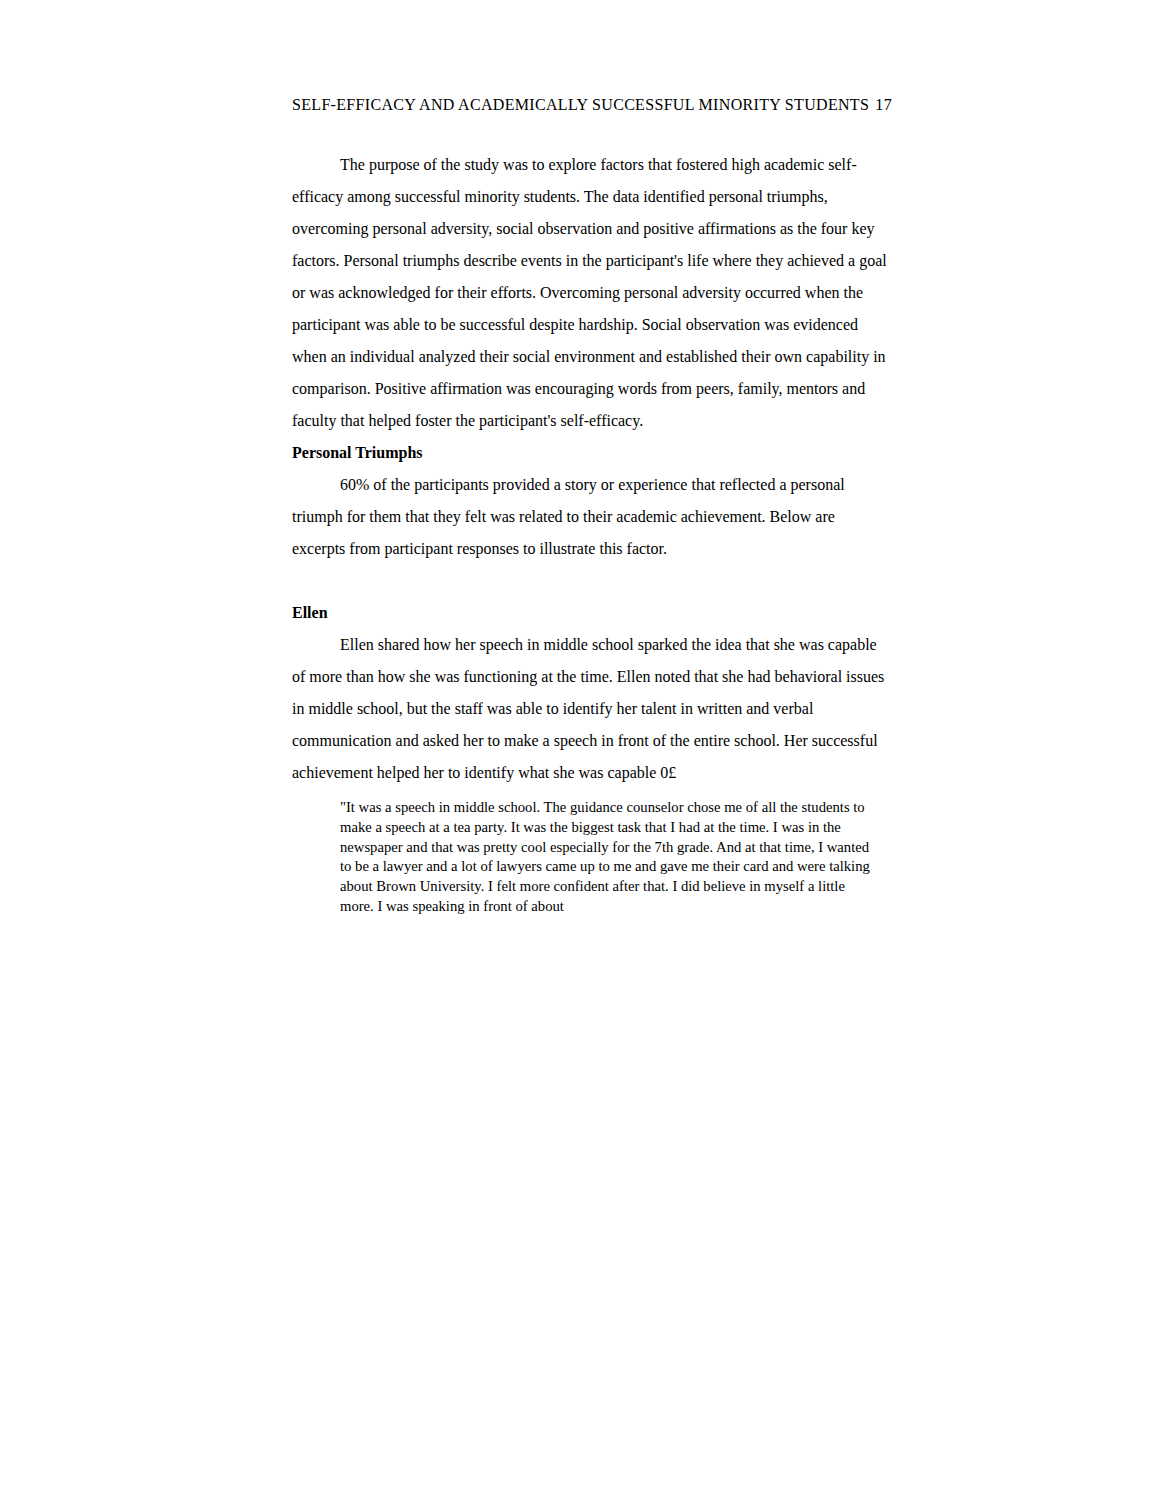Self-Efficacy and Academically Successful Minority Students 17
The purpose of the study was to explore factors that fostered high academic self-efficacy among successful minority students. The data identified personal triumphs, overcoming personal adversity, social observation and positive affirmations as the four key factors. Personal triumphs describe events in the participant's life where they achieved a goal or was acknowledged for their efforts. Overcoming personal adversity occurred when the participant was able to be successful despite hardship. Social observation was evidenced when an individual analyzed their social environment and established their own capability in comparison. Positive affirmation was encouraging words from peers, family, mentors and faculty that helped foster the participant's self-efficacy.
Personal Triumphs
60% of the participants provided a story or experience that reflected a personal triumph for them that they felt was related to their academic achievement. Below are excerpts from participant responses to illustrate this factor.
Ellen
Ellen shared how her speech in middle school sparked the idea that she was capable of more than how she was functioning at the time. Ellen noted that she had behavioral issues in middle school, but the staff was able to identify her talent in written and verbal communication and asked her to make a speech in front of the entire school. Her successful achievement helped her to identify what she was capable 0£
"It was a speech in middle school. The guidance counselor chose me of all the students to make a speech at a tea party. It was the biggest task that I had at the time. I was in the newspaper and that was pretty cool especially for the 7th grade. And at that time, I wanted to be a lawyer and a lot of lawyers came up to me and gave me their card and were talking about Brown University. I felt more confident after that. I did believe in myself a little more. I was speaking in front of about